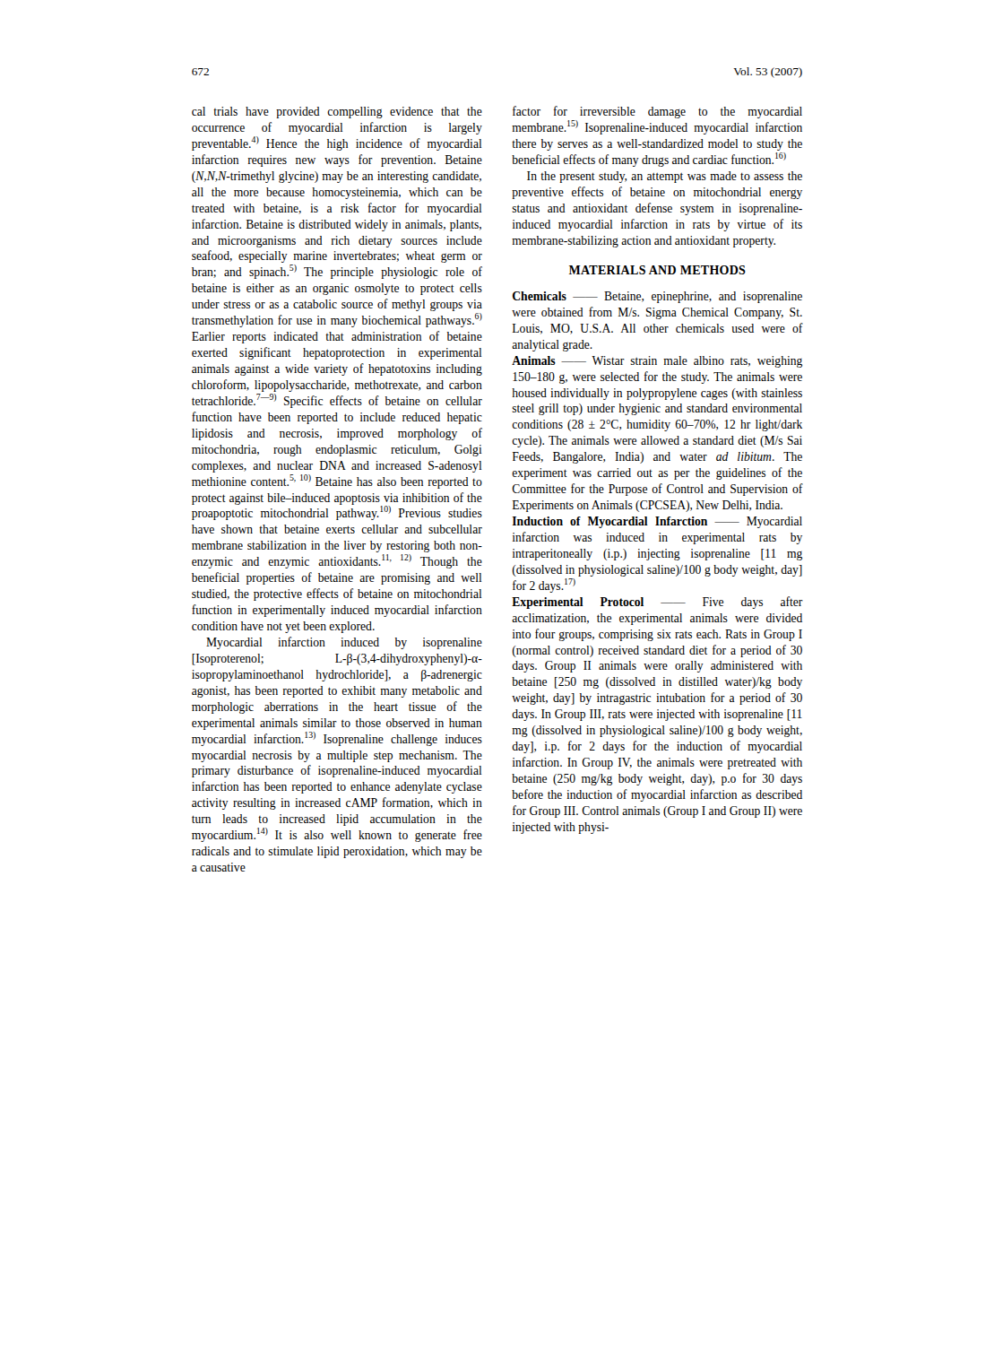672 Vol. 53 (2007)
cal trials have provided compelling evidence that the occurrence of myocardial infarction is largely preventable.4) Hence the high incidence of myocardial infarction requires new ways for prevention. Betaine (N,N,N-trimethyl glycine) may be an interesting candidate, all the more because homocysteinemia, which can be treated with betaine, is a risk factor for myocardial infarction. Betaine is distributed widely in animals, plants, and microorganisms and rich dietary sources include seafood, especially marine invertebrates; wheat germ or bran; and spinach.5) The principle physiologic role of betaine is either as an organic osmolyte to protect cells under stress or as a catabolic source of methyl groups via transmethylation for use in many biochemical pathways.6) Earlier reports indicated that administration of betaine exerted significant hepatoprotection in experimental animals against a wide variety of hepatotoxins including chloroform, lipopolysaccharide, methotrexate, and carbon tetrachloride.7—9) Specific effects of betaine on cellular function have been reported to include reduced hepatic lipidosis and necrosis, improved morphology of mitochondria, rough endoplasmic reticulum, Golgi complexes, and nuclear DNA and increased S-adenosyl methionine content.5, 10) Betaine has also been reported to protect against bile–induced apoptosis via inhibition of the proapoptotic mitochondrial pathway.10) Previous studies have shown that betaine exerts cellular and subcellular membrane stabilization in the liver by restoring both non-enzymic and enzymic antioxidants.11, 12) Though the beneficial properties of betaine are promising and well studied, the protective effects of betaine on mitochondrial function in experimentally induced myocardial infarction condition have not yet been explored.
Myocardial infarction induced by isoprenaline [Isoproterenol; L-β-(3,4-dihydroxyphenyl)-α-isopropylaminoethanol hydrochloride], a β-adrenergic agonist, has been reported to exhibit many metabolic and morphologic aberrations in the heart tissue of the experimental animals similar to those observed in human myocardial infarction.13) Isoprenaline challenge induces myocardial necrosis by a multiple step mechanism. The primary disturbance of isoprenaline-induced myocardial infarction has been reported to enhance adenylate cyclase activity resulting in increased cAMP formation, which in turn leads to increased lipid accumulation in the myocardium.14) It is also well known to generate free radicals and to stimulate lipid peroxidation, which may be a causative
factor for irreversible damage to the myocardial membrane.15) Isoprenaline-induced myocardial infarction there by serves as a well-standardized model to study the beneficial effects of many drugs and cardiac function.16)
In the present study, an attempt was made to assess the preventive effects of betaine on mitochondrial energy status and antioxidant defense system in isoprenaline-induced myocardial infarction in rats by virtue of its membrane-stabilizing action and antioxidant property.
MATERIALS AND METHODS
Chemicals —— Betaine, epinephrine, and isoprenaline were obtained from M/s. Sigma Chemical Company, St. Louis, MO, U.S.A. All other chemicals used were of analytical grade.
Animals —— Wistar strain male albino rats, weighing 150–180 g, were selected for the study. The animals were housed individually in polypropylene cages (with stainless steel grill top) under hygienic and standard environmental conditions (28 ± 2°C, humidity 60–70%, 12 hr light/dark cycle). The animals were allowed a standard diet (M/s Sai Feeds, Bangalore, India) and water ad libitum. The experiment was carried out as per the guidelines of the Committee for the Purpose of Control and Supervision of Experiments on Animals (CPCSEA), New Delhi, India.
Induction of Myocardial Infarction —— Myocardial infarction was induced in experimental rats by intraperitoneally (i.p.) injecting isoprenaline [11 mg (dissolved in physiological saline)/100 g body weight, day] for 2 days.17)
Experimental Protocol —— Five days after acclimatization, the experimental animals were divided into four groups, comprising six rats each. Rats in Group I (normal control) received standard diet for a period of 30 days. Group II animals were orally administered with betaine [250 mg (dissolved in distilled water)/kg body weight, day] by intragastric intubation for a period of 30 days. In Group III, rats were injected with isoprenaline [11 mg (dissolved in physiological saline)/100 g body weight, day], i.p. for 2 days for the induction of myocardial infarction. In Group IV, the animals were pretreated with betaine (250 mg/kg body weight, day), p.o for 30 days before the induction of myocardial infarction as described for Group III. Control animals (Group I and Group II) were injected with physi-